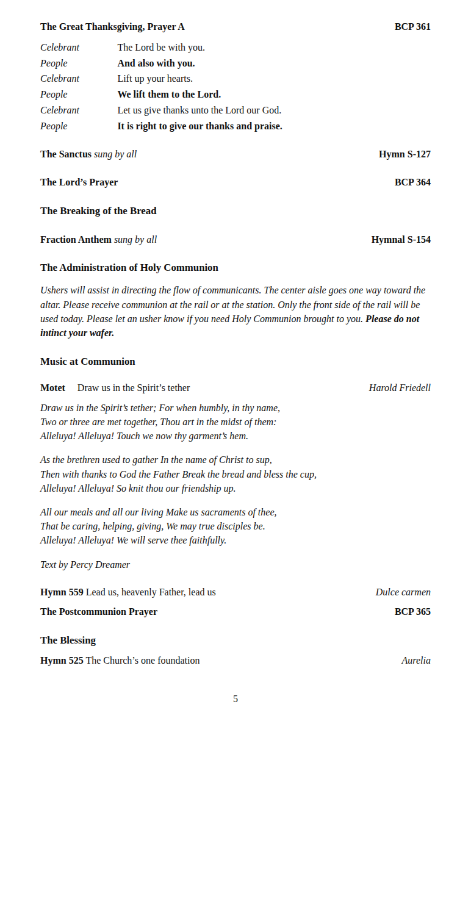The Great Thanksgiving, Prayer A BCP 361
| Celebrant | The Lord be with you. |
| People | And also with you. |
| Celebrant | Lift up your hearts. |
| People | We lift them to the Lord. |
| Celebrant | Let us give thanks unto the Lord our God. |
| People | It is right to give our thanks and praise. |
The Sanctus sung by all Hymn S-127
The Lord’s Prayer BCP 364
The Breaking of the Bread
Fraction Anthem sung by all Hymnal S-154
The Administration of Holy Communion
Ushers will assist in directing the flow of communicants. The center aisle goes one way toward the altar. Please receive communion at the rail or at the station. Only the front side of the rail will be used today. Please let an usher know if you need Holy Communion brought to you. Please do not intinct your wafer.
Music at Communion
Motet Draw us in the Spirit’s tether Harold Friedell
Draw us in the Spirit’s tether; For when humbly, in thy name,
Two or three are met together, Thou art in the midst of them:
Alleluya! Alleluya! Touch we now thy garment’s hem.
As the brethren used to gather In the name of Christ to sup,
Then with thanks to God the Father Break the bread and bless the cup,
Alleluya! Alleluya! So knit thou our friendship up.
All our meals and all our living Make us sacraments of thee,
That be caring, helping, giving, We may true disciples be.
Alleluya! Alleluya! We will serve thee faithfully.
Text by Percy Dreamer
Hymn 559 Lead us, heavenly Father, lead us Dulce carmen
The Postcommunion Prayer BCP 365
The Blessing
Hymn 525 The Church’s one foundation Aurelia
5